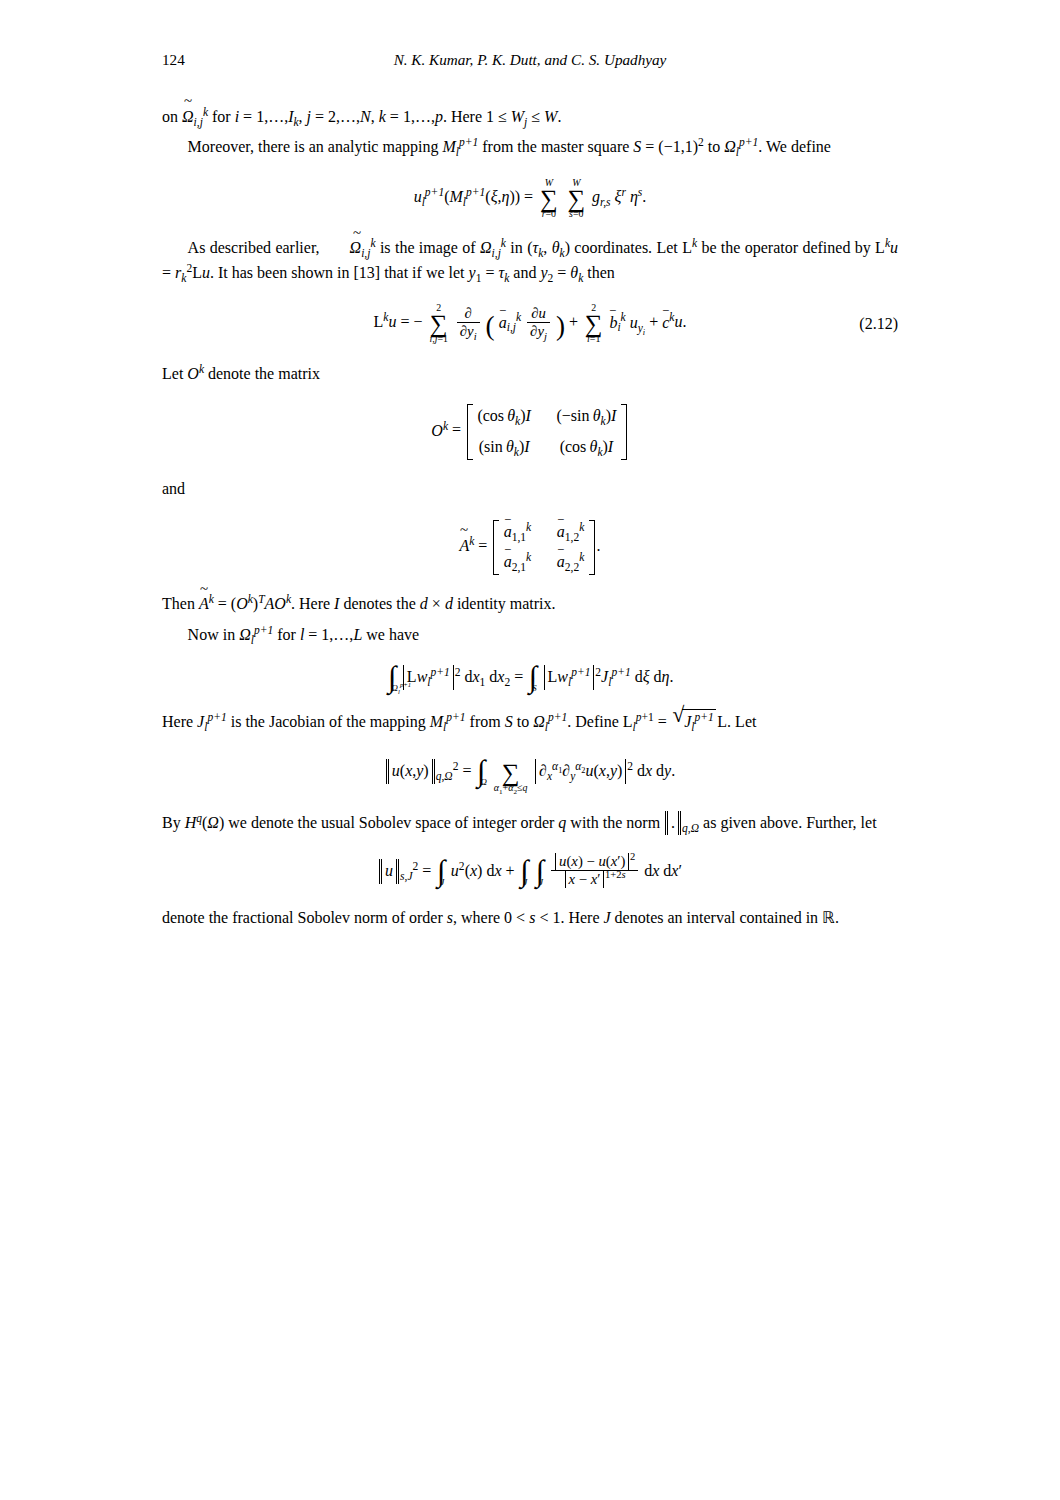124 N. K. Kumar, P. K. Dutt, and C. S. Upadhyay
on Ωi,jk for i = 1,…,Ik, j = 2,…,N, k = 1,…,p. Here 1 ≤ Wj ≤ W.
Moreover, there is an analytic mapping Mlp+1 from the master square S = (−1,1)2 to Ωlp+1. We define
ulp+1(Mlp+1(ξ,η)) = W∑r=0 W∑s=0 gr,s ξr ηs.
As described earlier, Ωi,jk is the image of Ωi,jk in (τk, θk) coordinates. Let Lk be the operator defined by Lku = rk2Lu. It has been shown in [13] that if we let y1 = τk and y2 = θk then
Lku = − 2∑i,j=1 ∂∂yi ( ai,jk ∂u∂yj ) + 2∑i=1 bik uyi + cku. (2.12)
Let Ok denote the matrix
Ok = (cos θk)I(−sin θk)I (sin θk)I(cos θk)I
and
Ak = a1,1k a1,2k a2,1k a2,2k .
Then Ak = (Ok)TAOk. Here I denotes the d × d identity matrix.
Now in Ωlp+1 for l = 1,…,L we have
∫Ωlp+1 Lwlp+12 dx1 dx2 = ∫S Lwlp+12Jlp+1 dξ dη.
Here Jlp+1 is the Jacobian of the mapping Mlp+1 from S to Ωlp+1. Define Llp+1 = Jlp+1 L. Let
u(x,y)q,Ω2 = ∫Ω ∑α1+α2≤q ∂xα1∂yα2u(x,y)2 dx dy.
By Hq(Ω) we denote the usual Sobolev space of integer order q with the norm .q,Ω as given above. Further, let
us,J2 = ∫J u2(x) dx + ∫J ∫J u(x) − u(x′)2 x − x′1+2s dx dx′
denote the fractional Sobolev norm of order s, where 0 < s < 1. Here J denotes an interval contained in ℝ.